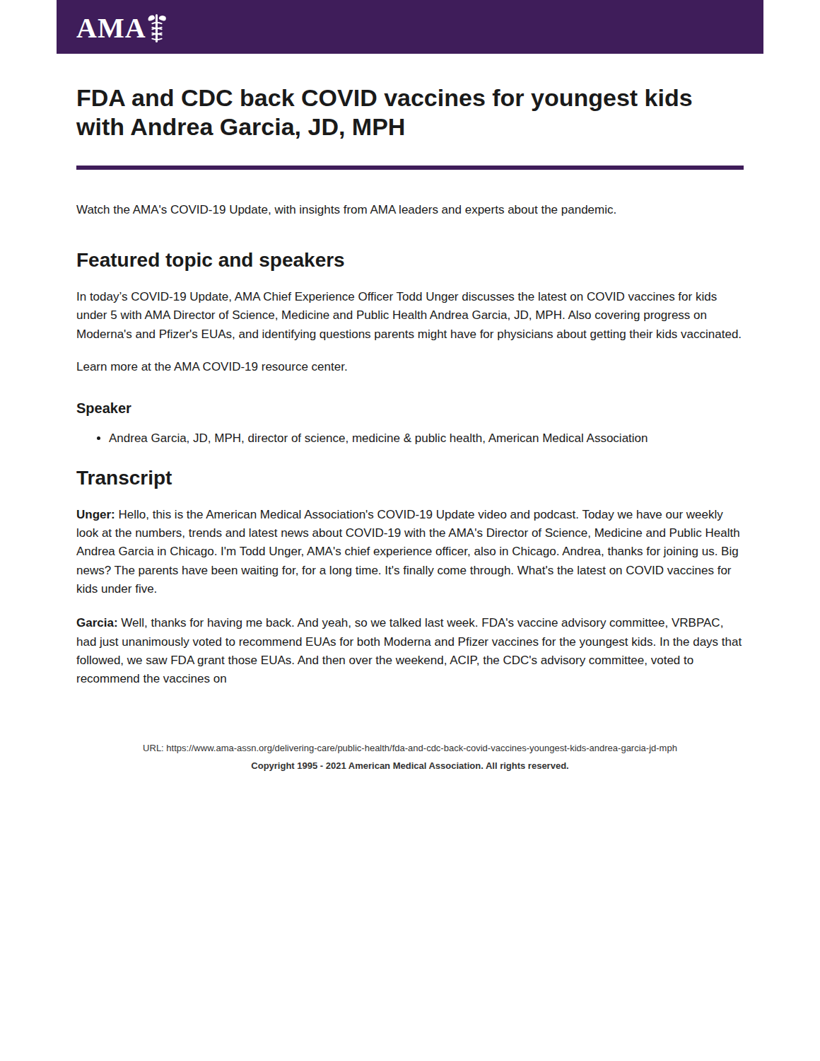AMA
FDA and CDC back COVID vaccines for youngest kids with Andrea Garcia, JD, MPH
Watch the AMA's COVID-19 Update, with insights from AMA leaders and experts about the pandemic.
Featured topic and speakers
In today’s COVID-19 Update, AMA Chief Experience Officer Todd Unger discusses the latest on COVID vaccines for kids under 5 with AMA Director of Science, Medicine and Public Health Andrea Garcia, JD, MPH. Also covering progress on Moderna's and Pfizer's EUAs, and identifying questions parents might have for physicians about getting their kids vaccinated.
Learn more at the AMA COVID-19 resource center.
Speaker
Andrea Garcia, JD, MPH, director of science, medicine & public health, American Medical Association
Transcript
Unger: Hello, this is the American Medical Association's COVID-19 Update video and podcast. Today we have our weekly look at the numbers, trends and latest news about COVID-19 with the AMA's Director of Science, Medicine and Public Health Andrea Garcia in Chicago. I'm Todd Unger, AMA's chief experience officer, also in Chicago. Andrea, thanks for joining us. Big news? The parents have been waiting for, for a long time. It's finally come through. What's the latest on COVID vaccines for kids under five.
Garcia: Well, thanks for having me back. And yeah, so we talked last week. FDA's vaccine advisory committee, VRBPAC, had just unanimously voted to recommend EUAs for both Moderna and Pfizer vaccines for the youngest kids. In the days that followed, we saw FDA grant those EUAs. And then over the weekend, ACIP, the CDC's advisory committee, voted to recommend the vaccines on
URL: https://www.ama-assn.org/delivering-care/public-health/fda-and-cdc-back-covid-vaccines-youngest-kids-andrea-garcia-jd-mph
Copyright 1995 - 2021 American Medical Association. All rights reserved.